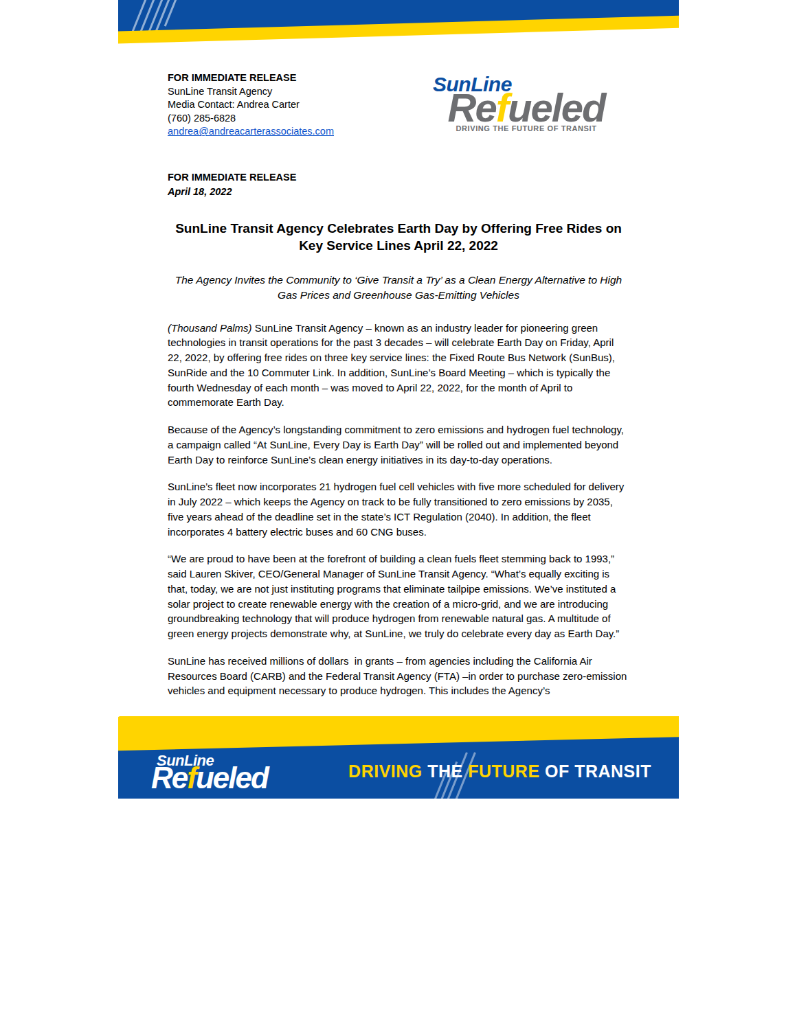FOR IMMEDIATE RELEASE
SunLine Transit Agency
Media Contact: Andrea Carter
(760) 285-6828
andrea@andreacarterassociates.com
SunLine
Re fueled
DRIVING THE FUTURE OF TRANSIT
FOR IMMEDIATE RELEASE
April 18, 2022
SunLine Transit Agency Celebrates Earth Day by Offering Free Rides on Key Service Lines April 22, 2022
The Agency Invites the Community to ‘Give Transit a Try’ as a Clean Energy Alternative to High Gas Prices and Greenhouse Gas-Emitting Vehicles
(Thousand Palms) SunLine Transit Agency – known as an industry leader for pioneering green technologies in transit operations for the past 3 decades – will celebrate Earth Day on Friday, April 22, 2022, by offering free rides on three key service lines: the Fixed Route Bus Network (SunBus), SunRide and the 10 Commuter Link. In addition, SunLine’s Board Meeting – which is typically the fourth Wednesday of each month – was moved to April 22, 2022, for the month of April to commemorate Earth Day.
Because of the Agency’s longstanding commitment to zero emissions and hydrogen fuel technology, a campaign called “At SunLine, Every Day is Earth Day” will be rolled out and implemented beyond Earth Day to reinforce SunLine’s clean energy initiatives in its day-to-day operations.
SunLine’s fleet now incorporates 21 hydrogen fuel cell vehicles with five more scheduled for delivery in July 2022 – which keeps the Agency on track to be fully transitioned to zero emissions by 2035, five years ahead of the deadline set in the state’s ICT Regulation (2040). In addition, the fleet incorporates 4 battery electric buses and 60 CNG buses.
“We are proud to have been at the forefront of building a clean fuels fleet stemming back to 1993,” said Lauren Skiver, CEO/General Manager of SunLine Transit Agency. “What’s equally exciting is that, today, we are not just instituting programs that eliminate tailpipe emissions. We’ve instituted a solar project to create renewable energy with the creation of a micro-grid, and we are introducing groundbreaking technology that will produce hydrogen from renewable natural gas. A multitude of green energy projects demonstrate why, at SunLine, we truly do celebrate every day as Earth Day.”
SunLine has received millions of dollars in grants – from agencies including the California Air Resources Board (CARB) and the Federal Transit Agency (FTA) –in order to purchase zero-emission vehicles and equipment necessary to produce hydrogen. This includes the Agency’s
SunLine
Refueled
DRIVING THE FUTURE OF TRANSIT